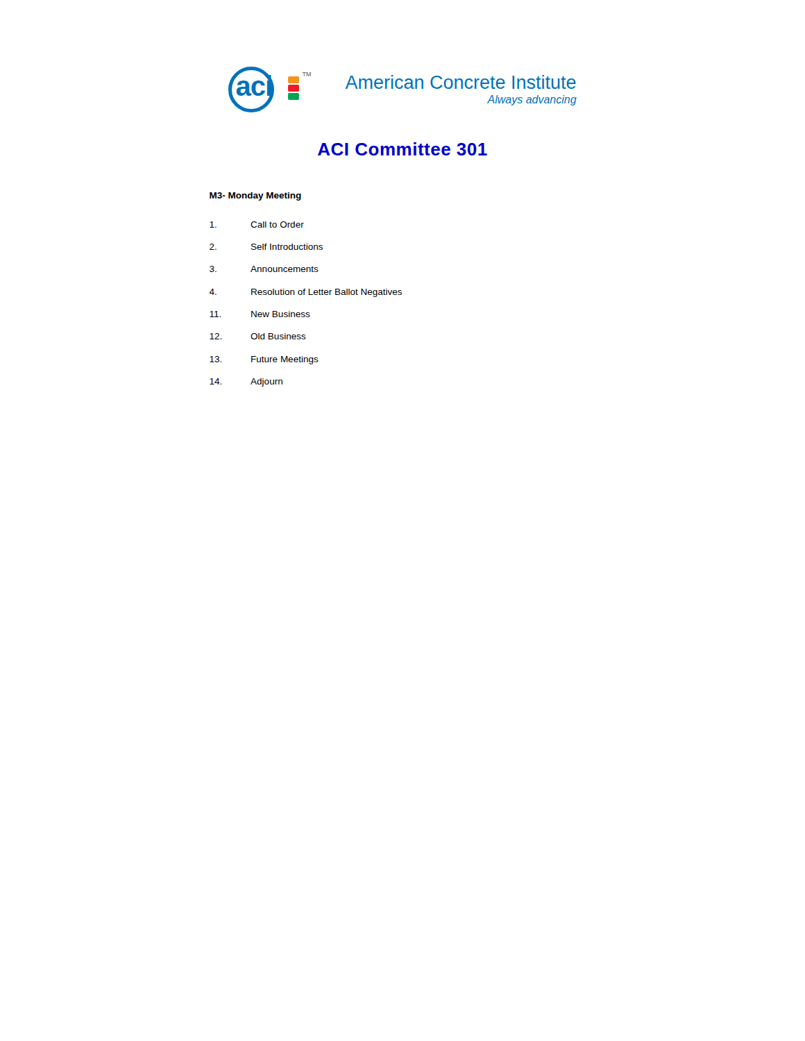aci
TM
American Concrete Institute
Always advancing
ACI Committee 301
M3- Monday Meeting
1. Call to Order
2. Self Introductions
3. Announcements
4. Resolution of Letter Ballot Negatives
11. New Business
12. Old Business
13. Future Meetings
14. Adjourn